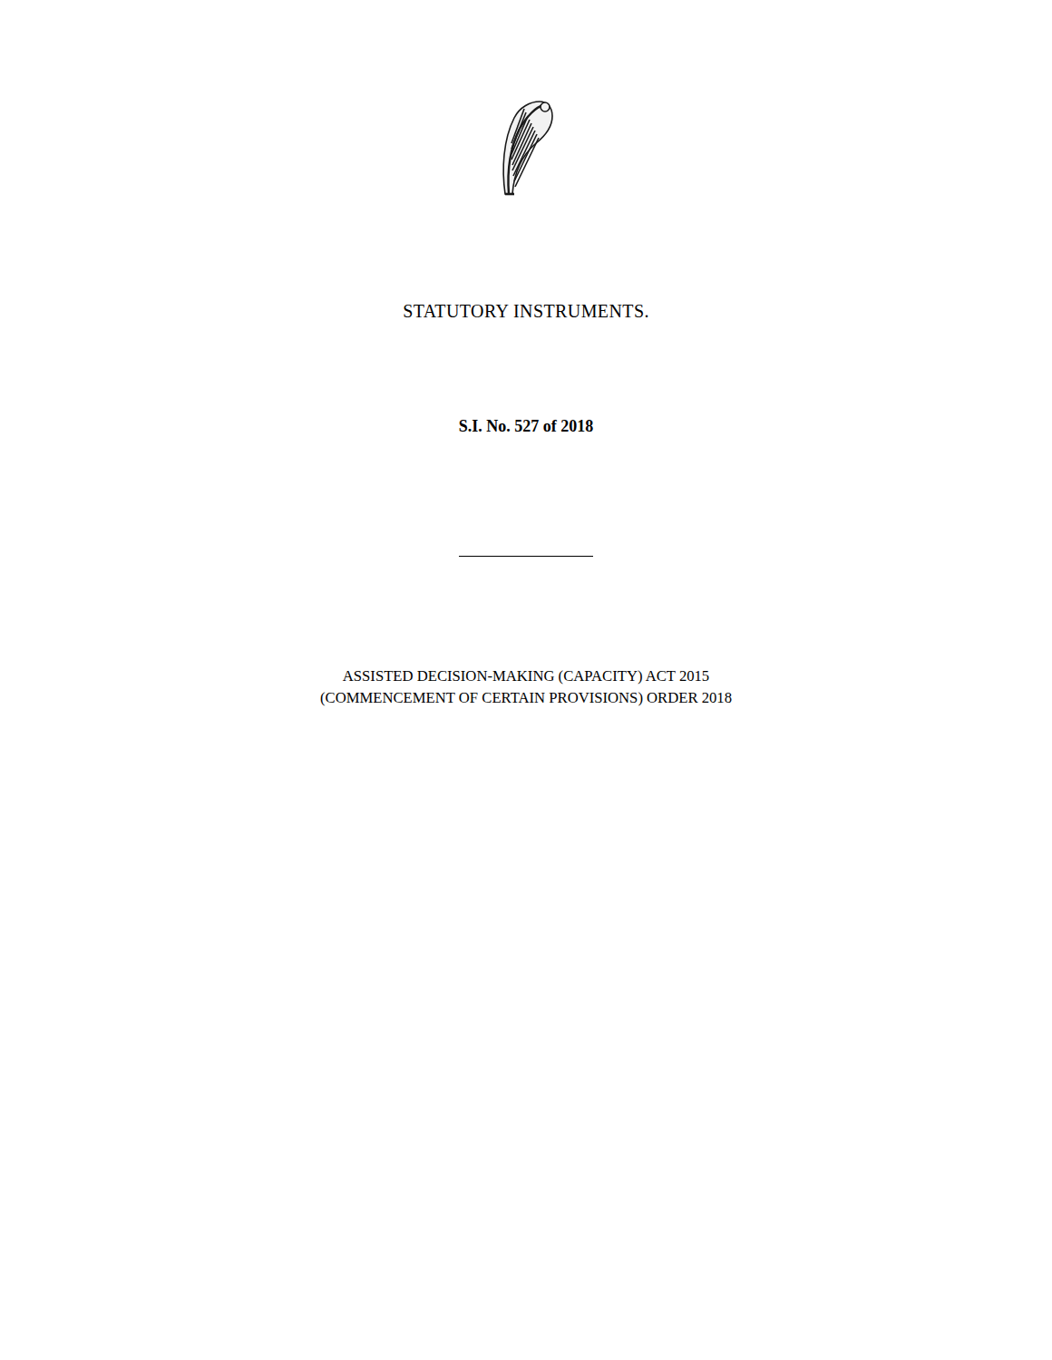STATUTORY INSTRUMENTS.
S.I. No. 527 of 2018
ASSISTED DECISION-MAKING (CAPACITY) ACT 2015
(COMMENCEMENT OF CERTAIN PROVISIONS) ORDER 2018